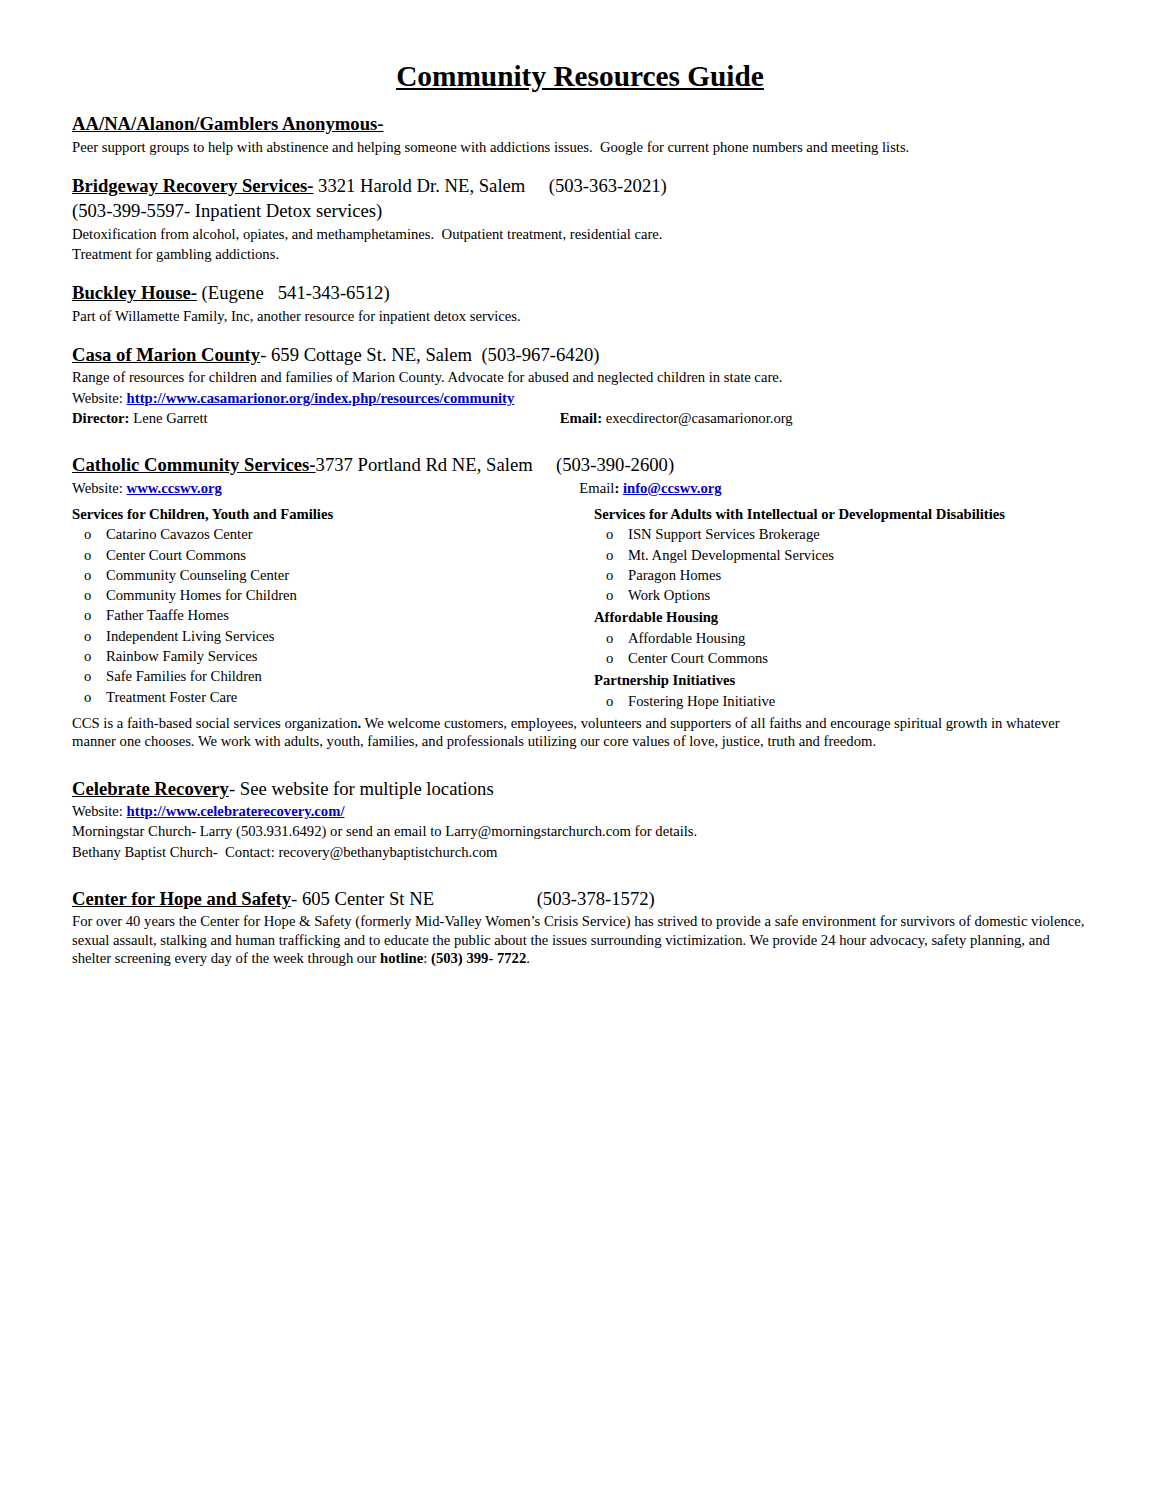Community Resources Guide
AA/NA/Alanon/Gamblers Anonymous-
Peer support groups to help with abstinence and helping someone with addictions issues. Google for current phone numbers and meeting lists.
Bridgeway Recovery Services- 3321 Harold Dr. NE, Salem (503-363-2021)
(503-399-5597- Inpatient Detox services)
Detoxification from alcohol, opiates, and methamphetamines. Outpatient treatment, residential care.
Treatment for gambling addictions.
Buckley House- (Eugene 541-343-6512)
Part of Willamette Family, Inc, another resource for inpatient detox services.
Casa of Marion County- 659 Cottage St. NE, Salem (503-967-6420)
Range of resources for children and families of Marion County. Advocate for abused and neglected children in state care.
Website: http://www.casamarionor.org/index.php/resources/community
Director: Lene Garrett Email: execdirector@casamarionor.org
Catholic Community Services-3737 Portland Rd NE, Salem (503-390-2600)
Website: www.ccswv.org
Email: info@ccswv.org
Services for Children, Youth and Families
Catarino Cavazos Center
Center Court Commons
Community Counseling Center
Community Homes for Children
Father Taaffe Homes
Independent Living Services
Rainbow Family Services
Safe Families for Children
Treatment Foster Care
Services for Adults with Intellectual or Developmental Disabilities
ISN Support Services Brokerage
Mt. Angel Developmental Services
Paragon Homes
Work Options
Affordable Housing
Affordable Housing
Center Court Commons
Partnership Initiatives
Fostering Hope Initiative
CCS is a faith-based social services organization. We welcome customers, employees, volunteers and supporters of all faiths and encourage spiritual growth in whatever manner one chooses. We work with adults, youth, families, and professionals utilizing our core values of love, justice, truth and freedom.
Celebrate Recovery- See website for multiple locations
Website: http://www.celebraterecovery.com/
Morningstar Church- Larry (503.931.6492) or send an email to Larry@morningstarchurch.com for details.
Bethany Baptist Church- Contact: recovery@bethanybaptistchurch.com
Center for Hope and Safety- 605 Center St NE (503-378-1572)
For over 40 years the Center for Hope & Safety (formerly Mid-Valley Women’s Crisis Service) has strived to provide a safe environment for survivors of domestic violence, sexual assault, stalking and human trafficking and to educate the public about the issues surrounding victimization. We provide 24 hour advocacy, safety planning, and shelter screening every day of the week through our hotline: (503) 399- 7722.